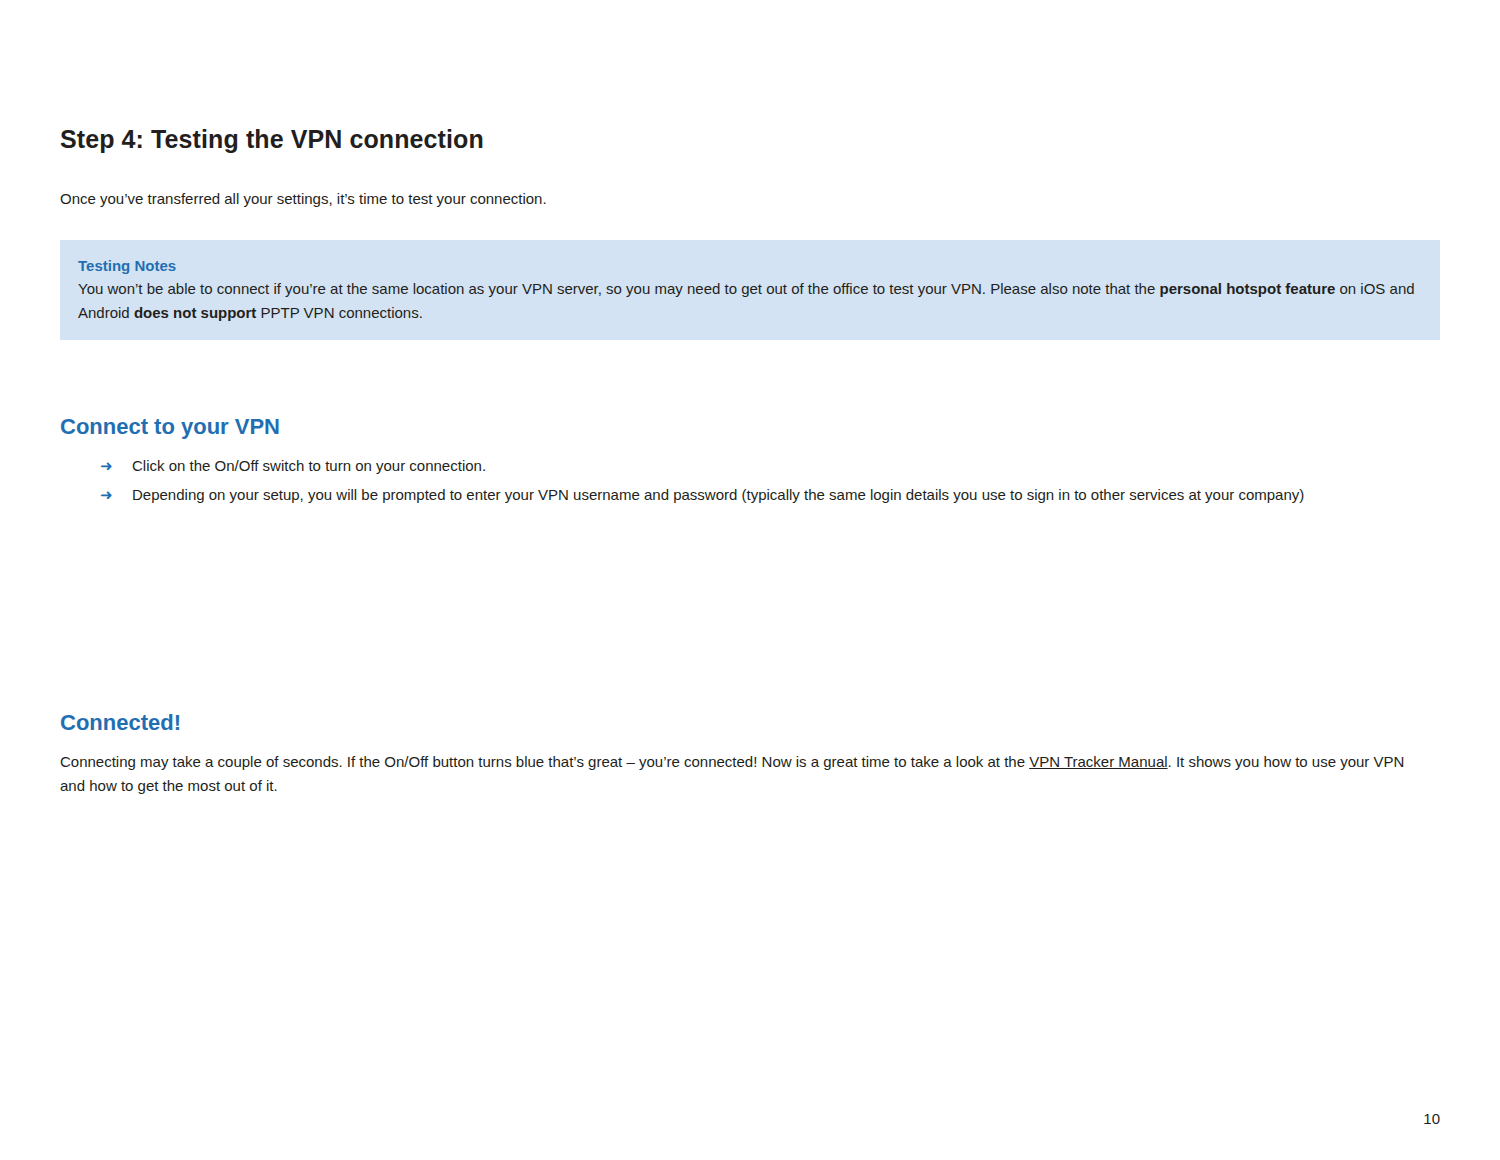Step 4: Testing the VPN connection
Once you’ve transferred all your settings, it’s time to test your connection.
Testing Notes
You won’t be able to connect if you’re at the same location as your VPN server, so you may need to get out of the office to test your VPN. Please also note that the personal hotspot feature on iOS and Android does not support PPTP VPN connections.
Connect to your VPN
Click on the On/Off switch to turn on your connection.
Depending on your setup, you will be prompted to enter your VPN username and password (typically the same login details you use to sign in to other services at your company)
Connected!
Connecting may take a couple of seconds. If the On/Off button turns blue that’s great – you’re connected! Now is a great time to take a look at the VPN Tracker Manual. It shows you how to use your VPN and how to get the most out of it.
10